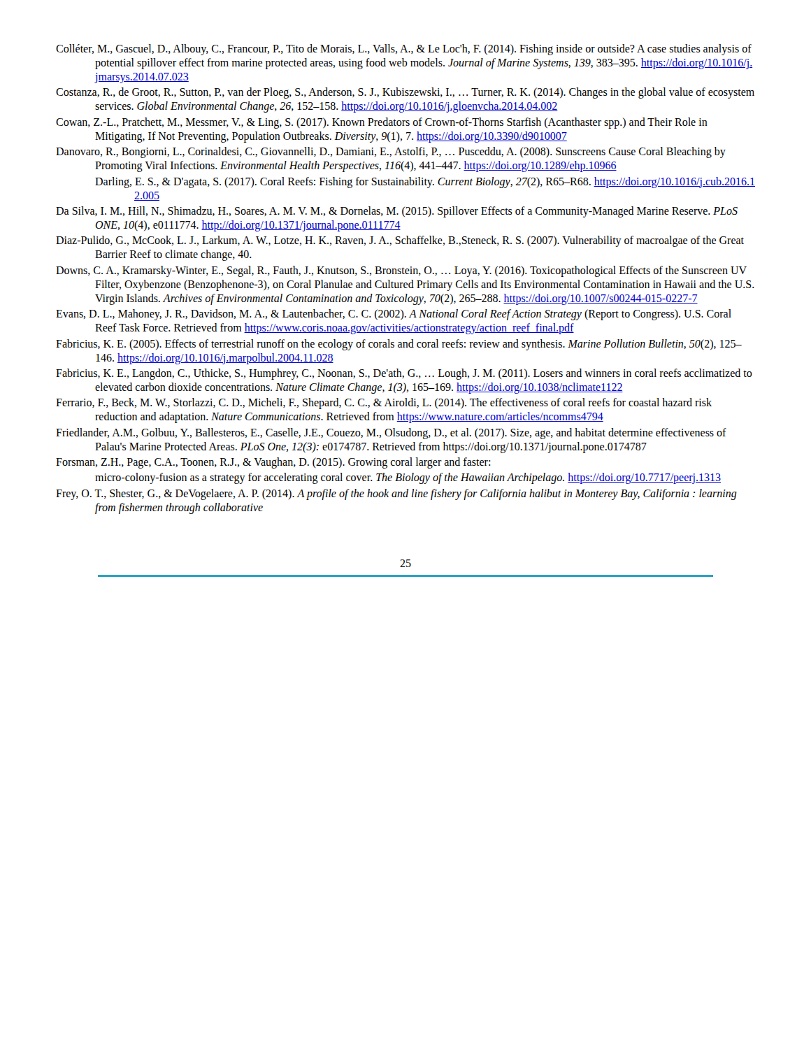Colléter, M., Gascuel, D., Albouy, C., Francour, P., Tito de Morais, L., Valls, A., & Le Loc'h, F. (2014). Fishing inside or outside? A case studies analysis of potential spillover effect from marine protected areas, using food web models. Journal of Marine Systems, 139, 383–395. https://doi.org/10.1016/j.jmarsys.2014.07.023
Costanza, R., de Groot, R., Sutton, P., van der Ploeg, S., Anderson, S. J., Kubiszewski, I., … Turner, R. K. (2014). Changes in the global value of ecosystem services. Global Environmental Change, 26, 152–158. https://doi.org/10.1016/j.gloenvcha.2014.04.002
Cowan, Z.-L., Pratchett, M., Messmer, V., & Ling, S. (2017). Known Predators of Crown-of-Thorns Starfish (Acanthaster spp.) and Their Role in Mitigating, If Not Preventing, Population Outbreaks. Diversity, 9(1), 7. https://doi.org/10.3390/d9010007
Danovaro, R., Bongiorni, L., Corinaldesi, C., Giovannelli, D., Damiani, E., Astolfi, P., … Pusceddu, A. (2008). Sunscreens Cause Coral Bleaching by Promoting Viral Infections. Environmental Health Perspectives, 116(4), 441–447. https://doi.org/10.1289/ehp.10966
Darling, E. S., & D'agata, S. (2017). Coral Reefs: Fishing for Sustainability. Current Biology, 27(2), R65–R68. https://doi.org/10.1016/j.cub.2016.12.005
Da Silva, I. M., Hill, N., Shimadzu, H., Soares, A. M. V. M., & Dornelas, M. (2015). Spillover Effects of a Community-Managed Marine Reserve. PLoS ONE, 10(4), e0111774. http://doi.org/10.1371/journal.pone.0111774
Diaz-Pulido, G., McCook, L. J., Larkum, A. W., Lotze, H. K., Raven, J. A., Schaffelke, B.,Steneck, R. S. (2007). Vulnerability of macroalgae of the Great Barrier Reef to climate change, 40.
Downs, C. A., Kramarsky-Winter, E., Segal, R., Fauth, J., Knutson, S., Bronstein, O., … Loya, Y. (2016). Toxicopathological Effects of the Sunscreen UV Filter, Oxybenzone (Benzophenone-3), on Coral Planulae and Cultured Primary Cells and Its Environmental Contamination in Hawaii and the U.S. Virgin Islands. Archives of Environmental Contamination and Toxicology, 70(2), 265–288. https://doi.org/10.1007/s00244-015-0227-7
Evans, D. L., Mahoney, J. R., Davidson, M. A., & Lautenbacher, C. C. (2002). A National Coral Reef Action Strategy (Report to Congress). U.S. Coral Reef Task Force. Retrieved from https://www.coris.noaa.gov/activities/actionstrategy/action_reef_final.pdf
Fabricius, K. E. (2005). Effects of terrestrial runoff on the ecology of corals and coral reefs: review and synthesis. Marine Pollution Bulletin, 50(2), 125–146. https://doi.org/10.1016/j.marpolbul.2004.11.028
Fabricius, K. E., Langdon, C., Uthicke, S., Humphrey, C., Noonan, S., De'ath, G., … Lough, J. M. (2011). Losers and winners in coral reefs acclimatized to elevated carbon dioxide concentrations. Nature Climate Change, 1(3), 165–169. https://doi.org/10.1038/nclimate1122
Ferrario, F., Beck, M. W., Storlazzi, C. D., Micheli, F., Shepard, C. C., & Airoldi, L. (2014). The effectiveness of coral reefs for coastal hazard risk reduction and adaptation. Nature Communications. Retrieved from https://www.nature.com/articles/ncomms4794
Friedlander, A.M., Golbuu, Y., Ballesteros, E., Caselle, J.E., Couezo, M., Olsudong, D., et al. (2017). Size, age, and habitat determine effectiveness of Palau's Marine Protected Areas. PLoS One, 12(3): e0174787. Retrieved from https://doi.org/10.1371/journal.pone.0174787
Forsman, Z.H., Page, C.A., Toonen, R.J., & Vaughan, D. (2015). Growing coral larger and faster:
micro-colony-fusion as a strategy for accelerating coral cover. The Biology of the Hawaiian Archipelago. https://doi.org/10.7717/peerj.1313
Frey, O. T., Shester, G., & DeVogelaere, A. P. (2014). A profile of the hook and line fishery for California halibut in Monterey Bay, California : learning from fishermen through collaborative
25